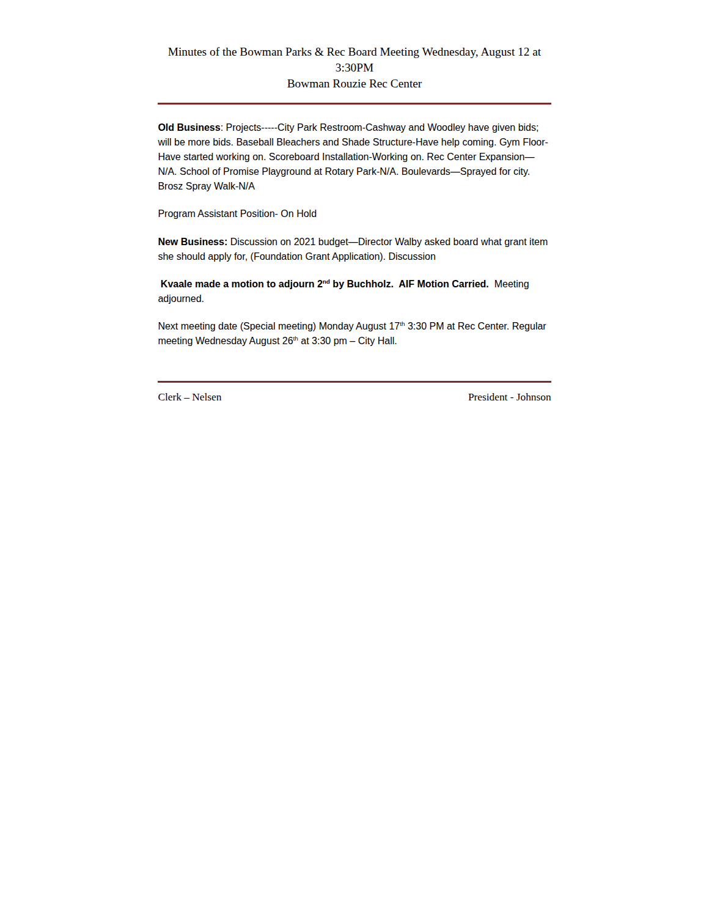Minutes of the Bowman Parks & Rec Board Meeting Wednesday, August 12 at 3:30PM
Bowman Rouzie Rec Center
Old Business: Projects-----City Park Restroom-Cashway and Woodley have given bids; will be more bids. Baseball Bleachers and Shade Structure-Have help coming. Gym Floor-Have started working on. Scoreboard Installation-Working on. Rec Center Expansion—N/A. School of Promise Playground at Rotary Park-N/A. Boulevards—Sprayed for city. Brosz Spray Walk-N/A
Program Assistant Position- On Hold
New Business: Discussion on 2021 budget—Director Walby asked board what grant item she should apply for, (Foundation Grant Application). Discussion
Kvaale made a motion to adjourn 2nd by Buchholz. AIF Motion Carried. Meeting adjourned.
Next meeting date (Special meeting) Monday August 17th 3:30 PM at Rec Center. Regular meeting Wednesday August 26th at 3:30 pm – City Hall.
Clerk – Nelsen President - Johnson